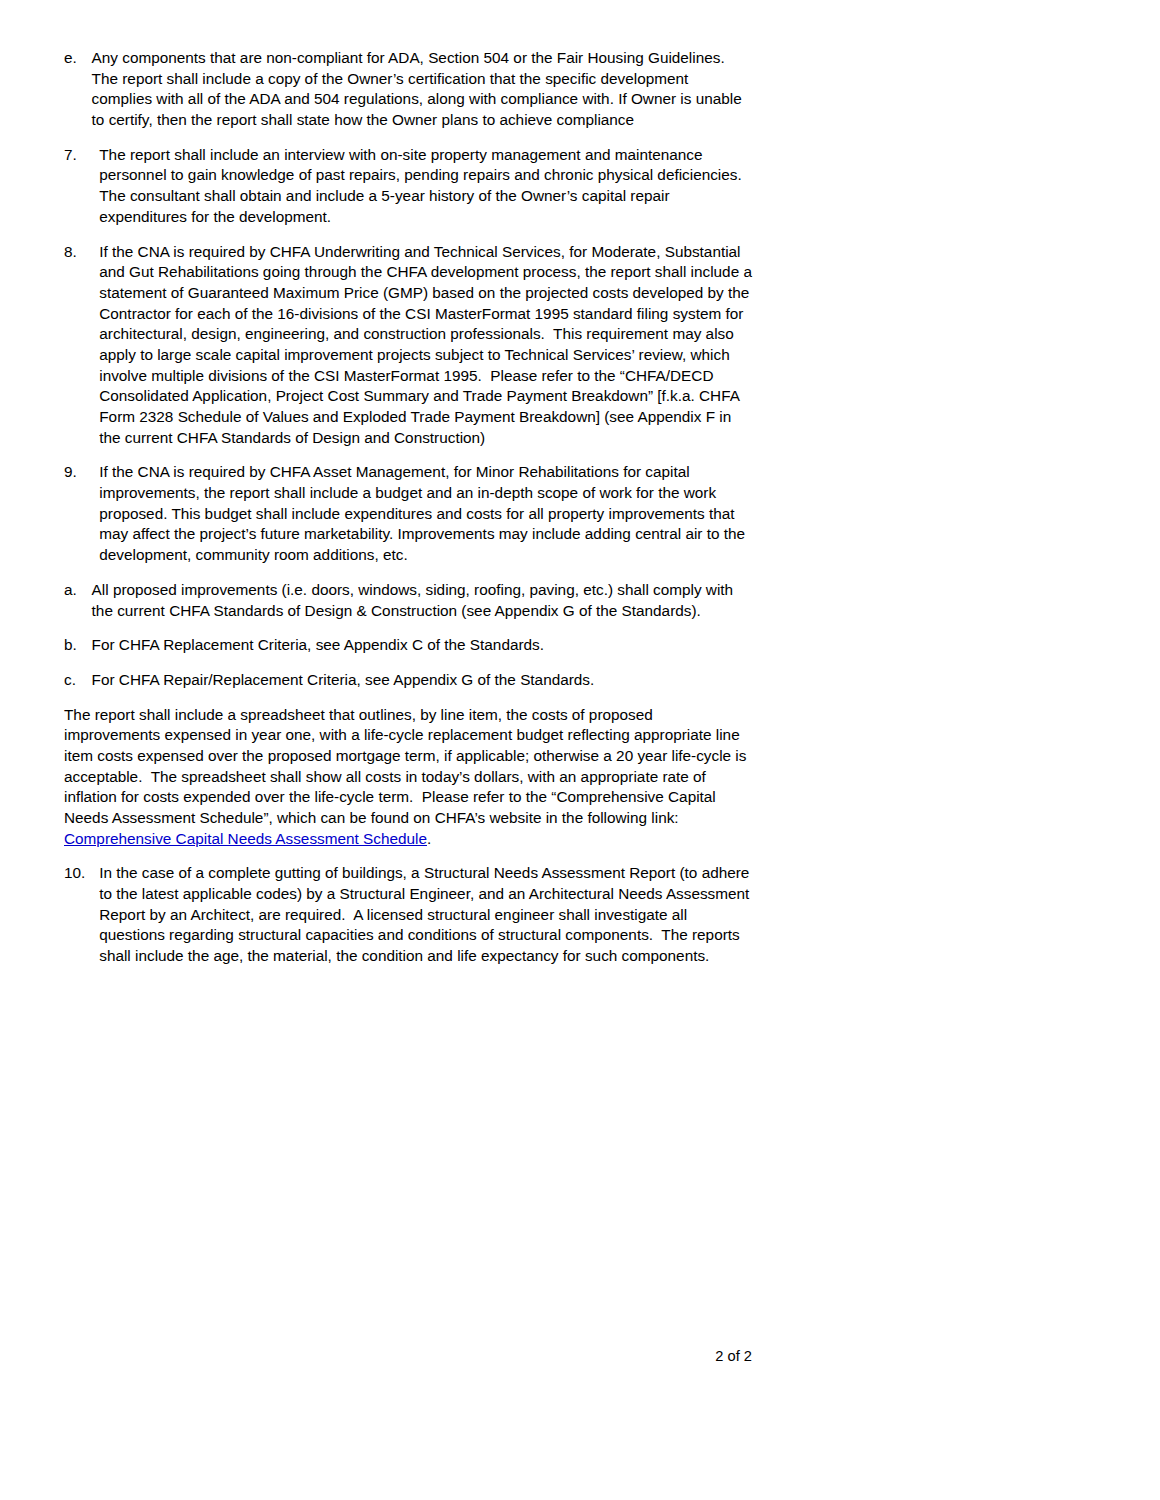e. Any components that are non-compliant for ADA, Section 504 or the Fair Housing Guidelines. The report shall include a copy of the Owner’s certification that the specific development complies with all of the ADA and 504 regulations, along with compliance with. If Owner is unable to certify, then the report shall state how the Owner plans to achieve compliance
7. The report shall include an interview with on-site property management and maintenance personnel to gain knowledge of past repairs, pending repairs and chronic physical deficiencies. The consultant shall obtain and include a 5-year history of the Owner’s capital repair expenditures for the development.
8. If the CNA is required by CHFA Underwriting and Technical Services, for Moderate, Substantial and Gut Rehabilitations going through the CHFA development process, the report shall include a statement of Guaranteed Maximum Price (GMP) based on the projected costs developed by the Contractor for each of the 16-divisions of the CSI MasterFormat 1995 standard filing system for architectural, design, engineering, and construction professionals. This requirement may also apply to large scale capital improvement projects subject to Technical Services’ review, which involve multiple divisions of the CSI MasterFormat 1995. Please refer to the “CHFA/DECD Consolidated Application, Project Cost Summary and Trade Payment Breakdown” [f.k.a. CHFA Form 2328 Schedule of Values and Exploded Trade Payment Breakdown] (see Appendix F in the current CHFA Standards of Design and Construction)
9. If the CNA is required by CHFA Asset Management, for Minor Rehabilitations for capital improvements, the report shall include a budget and an in-depth scope of work for the work proposed. This budget shall include expenditures and costs for all property improvements that may affect the project’s future marketability. Improvements may include adding central air to the development, community room additions, etc.
a. All proposed improvements (i.e. doors, windows, siding, roofing, paving, etc.) shall comply with the current CHFA Standards of Design & Construction (see Appendix G of the Standards).
b. For CHFA Replacement Criteria, see Appendix C of the Standards.
c. For CHFA Repair/Replacement Criteria, see Appendix G of the Standards.
The report shall include a spreadsheet that outlines, by line item, the costs of proposed improvements expensed in year one, with a life-cycle replacement budget reflecting appropriate line item costs expensed over the proposed mortgage term, if applicable; otherwise a 20 year life-cycle is acceptable. The spreadsheet shall show all costs in today’s dollars, with an appropriate rate of inflation for costs expended over the life-cycle term. Please refer to the “Comprehensive Capital Needs Assessment Schedule”, which can be found on CHFA’s website in the following link: Comprehensive Capital Needs Assessment Schedule.
10. In the case of a complete gutting of buildings, a Structural Needs Assessment Report (to adhere to the latest applicable codes) by a Structural Engineer, and an Architectural Needs Assessment Report by an Architect, are required. A licensed structural engineer shall investigate all questions regarding structural capacities and conditions of structural components. The reports shall include the age, the material, the condition and life expectancy for such components.
2 of 2